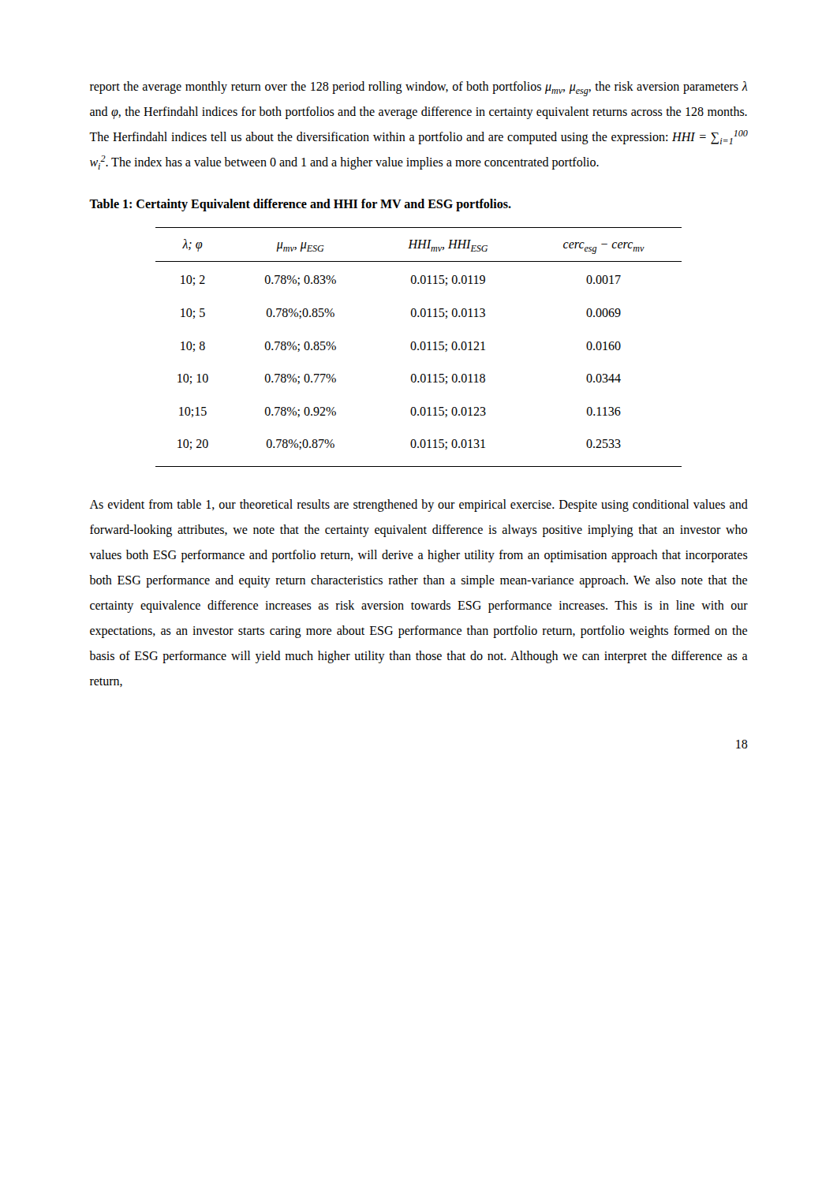report the average monthly return over the 128 period rolling window, of both portfolios μmv, μesg, the risk aversion parameters λ and φ, the Herfindahl indices for both portfolios and the average difference in certainty equivalent returns across the 128 months. The Herfindahl indices tell us about the diversification within a portfolio and are computed using the expression: HHI = ∑i=1100 wi2. The index has a value between 0 and 1 and a higher value implies a more concentrated portfolio.
Table 1: Certainty Equivalent difference and HHI for MV and ESG portfolios.
| λ; φ | μ mv , μ ESG | HHI mv , HHI ESG | cerc esg − cerc mv |
| --- | --- | --- | --- |
| 10; 2 | 0.78%; 0.83% | 0.0115; 0.0119 | 0.0017 |
| 10; 5 | 0.78%;0.85% | 0.0115; 0.0113 | 0.0069 |
| 10; 8 | 0.78%; 0.85% | 0.0115; 0.0121 | 0.0160 |
| 10; 10 | 0.78%; 0.77% | 0.0115; 0.0118 | 0.0344 |
| 10;15 | 0.78%; 0.92% | 0.0115; 0.0123 | 0.1136 |
| 10; 20 | 0.78%;0.87% | 0.0115; 0.0131 | 0.2533 |
As evident from table 1, our theoretical results are strengthened by our empirical exercise. Despite using conditional values and forward-looking attributes, we note that the certainty equivalent difference is always positive implying that an investor who values both ESG performance and portfolio return, will derive a higher utility from an optimisation approach that incorporates both ESG performance and equity return characteristics rather than a simple mean-variance approach. We also note that the certainty equivalence difference increases as risk aversion towards ESG performance increases. This is in line with our expectations, as an investor starts caring more about ESG performance than portfolio return, portfolio weights formed on the basis of ESG performance will yield much higher utility than those that do not. Although we can interpret the difference as a return,
18